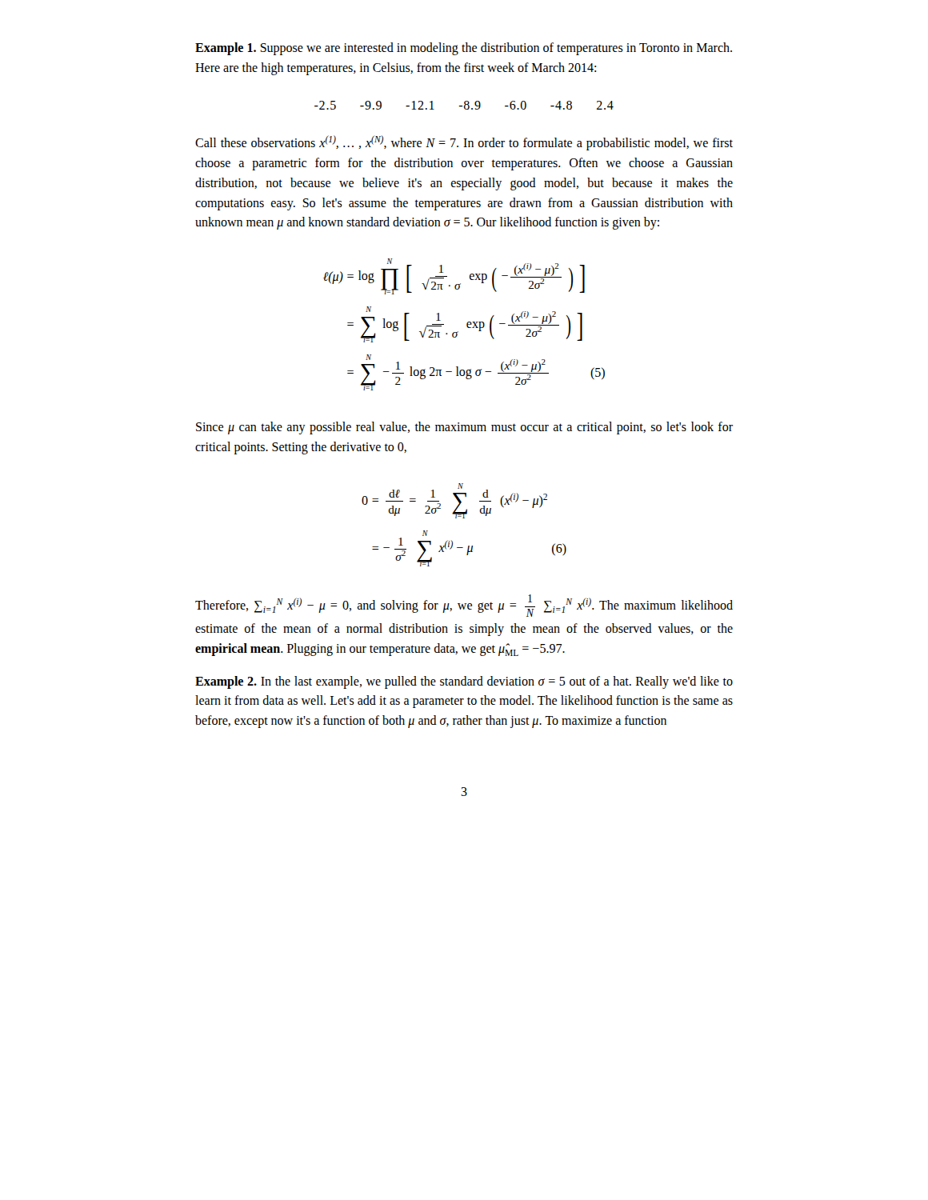Example 1. Suppose we are interested in modeling the distribution of temperatures in Toronto in March. Here are the high temperatures, in Celsius, from the first week of March 2014:
-2.5-9.9-12.1-8.9-6.0-4.82.4
Call these observations x(1), … , x(N), where N = 7. In order to formulate a probabilistic model, we first choose a parametric form for the distribution over temperatures. Often we choose a Gaussian distribution, not because we believe it's an especially good model, but because it makes the computations easy. So let's assume the temperatures are drawn from a Gaussian distribution with unknown mean μ and known standard deviation σ = 5. Our likelihood function is given by:
| ℓ(μ) | = | log N ∏ i =1 [ 1 √ 2π · σ exp ( − ( x (i) − μ ) 2 2 σ 2 ) ] | |
| | = | N ∑ i =1 log [ 1 √ 2π · σ exp ( − ( x (i) − μ ) 2 2 σ 2 ) ] | |
| | = | N ∑ i =1 − 1 2 log 2π − log σ − ( x (i) − μ ) 2 2 σ 2 | (5) |
Since μ can take any possible real value, the maximum must occur at a critical point, so let's look for critical points. Setting the derivative to 0,
| 0 | = | d ℓ d μ = 1 2 σ 2 N ∑ i =1 d d μ ( x (i) − μ ) 2 | |
| | = | − 1 σ 2 N ∑ i =1 x (i) − μ | (6) |
Therefore, ∑i=1N x(i) − μ = 0, and solving for μ, we get μ = 1 N ∑i=1N x(i). The maximum likelihood estimate of the mean of a normal distribution is simply the mean of the observed values, or the empirical mean. Plugging in our temperature data, we get μ̂ML = −5.97.
Example 2. In the last example, we pulled the standard deviation σ = 5 out of a hat. Really we'd like to learn it from data as well. Let's add it as a parameter to the model. The likelihood function is the same as before, except now it's a function of both μ and σ, rather than just μ. To maximize a function
3